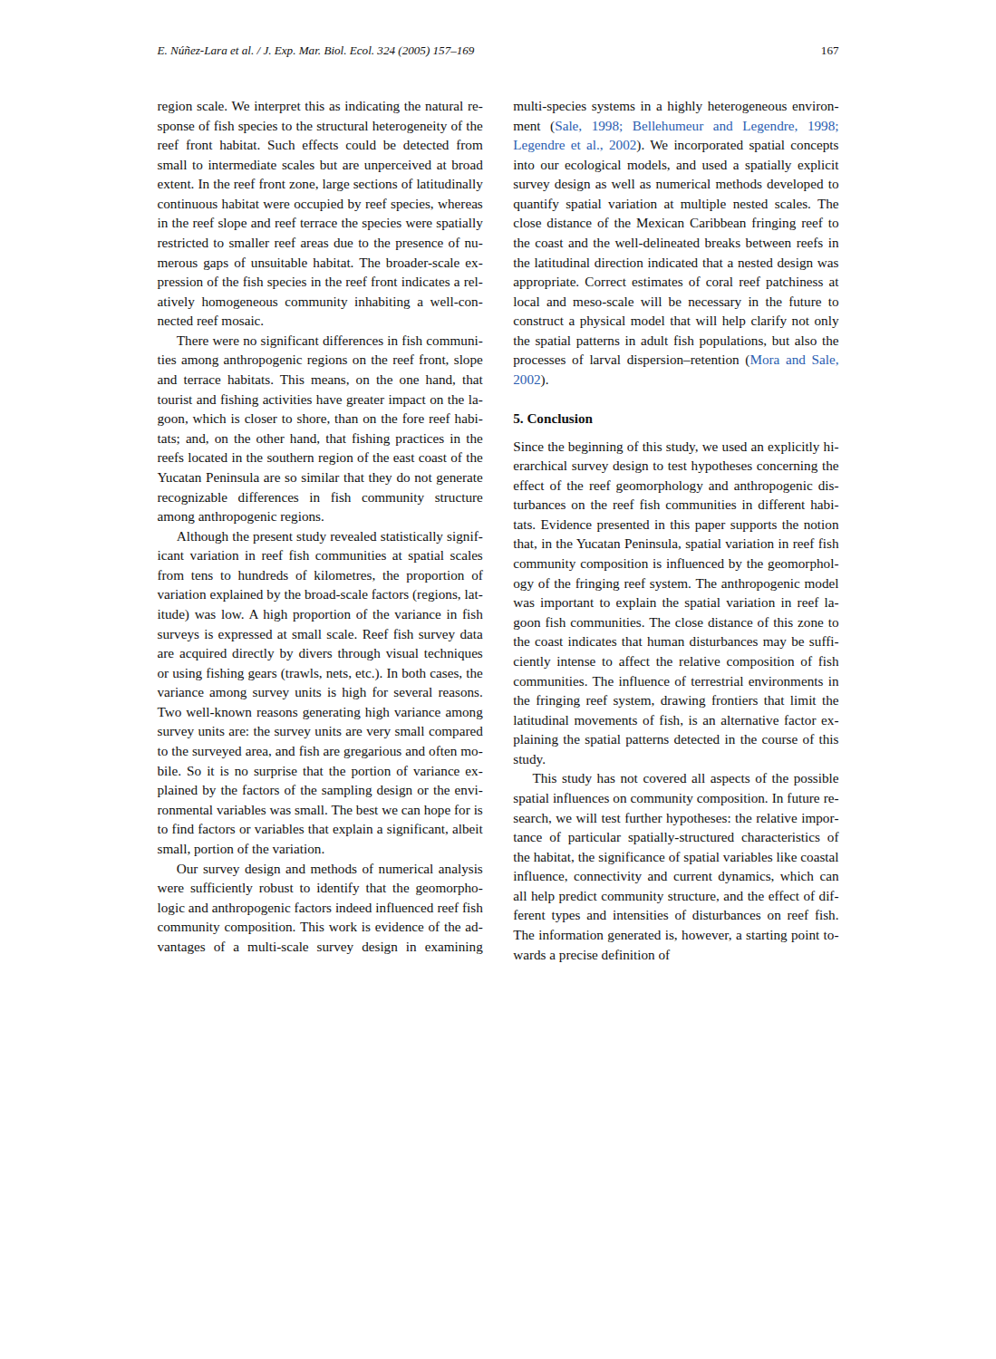E. Núñez-Lara et al. / J. Exp. Mar. Biol. Ecol. 324 (2005) 157–169 167
region scale. We interpret this as indicating the natural response of fish species to the structural heterogeneity of the reef front habitat. Such effects could be detected from small to intermediate scales but are unperceived at broad extent. In the reef front zone, large sections of latitudinally continuous habitat were occupied by reef species, whereas in the reef slope and reef terrace the species were spatially restricted to smaller reef areas due to the presence of numerous gaps of unsuitable habitat. The broader-scale expression of the fish species in the reef front indicates a relatively homogeneous community inhabiting a well-connected reef mosaic.
There were no significant differences in fish communities among anthropogenic regions on the reef front, slope and terrace habitats. This means, on the one hand, that tourist and fishing activities have greater impact on the lagoon, which is closer to shore, than on the fore reef habitats; and, on the other hand, that fishing practices in the reefs located in the southern region of the east coast of the Yucatan Peninsula are so similar that they do not generate recognizable differences in fish community structure among anthropogenic regions.
Although the present study revealed statistically significant variation in reef fish communities at spatial scales from tens to hundreds of kilometres, the proportion of variation explained by the broad-scale factors (regions, latitude) was low. A high proportion of the variance in fish surveys is expressed at small scale. Reef fish survey data are acquired directly by divers through visual techniques or using fishing gears (trawls, nets, etc.). In both cases, the variance among survey units is high for several reasons. Two well-known reasons generating high variance among survey units are: the survey units are very small compared to the surveyed area, and fish are gregarious and often mobile. So it is no surprise that the portion of variance explained by the factors of the sampling design or the environmental variables was small. The best we can hope for is to find factors or variables that explain a significant, albeit small, portion of the variation.
Our survey design and methods of numerical analysis were sufficiently robust to identify that the geomorphologic and anthropogenic factors indeed influenced reef fish community composition. This work is evidence of the advantages of a multi-scale survey design in examining multi-species systems in a highly heterogeneous environment (Sale, 1998; Bellehumeur and Legendre, 1998; Legendre et al., 2002). We incorporated spatial concepts into our ecological models, and used a spatially explicit survey design as well as numerical methods developed to quantify spatial variation at multiple nested scales. The close distance of the Mexican Caribbean fringing reef to the coast and the well-delineated breaks between reefs in the latitudinal direction indicated that a nested design was appropriate. Correct estimates of coral reef patchiness at local and meso-scale will be necessary in the future to construct a physical model that will help clarify not only the spatial patterns in adult fish populations, but also the processes of larval dispersion–retention (Mora and Sale, 2002).
5. Conclusion
Since the beginning of this study, we used an explicitly hierarchical survey design to test hypotheses concerning the effect of the reef geomorphology and anthropogenic disturbances on the reef fish communities in different habitats. Evidence presented in this paper supports the notion that, in the Yucatan Peninsula, spatial variation in reef fish community composition is influenced by the geomorphology of the fringing reef system. The anthropogenic model was important to explain the spatial variation in reef lagoon fish communities. The close distance of this zone to the coast indicates that human disturbances may be sufficiently intense to affect the relative composition of fish communities. The influence of terrestrial environments in the fringing reef system, drawing frontiers that limit the latitudinal movements of fish, is an alternative factor explaining the spatial patterns detected in the course of this study.
This study has not covered all aspects of the possible spatial influences on community composition. In future research, we will test further hypotheses: the relative importance of particular spatially-structured characteristics of the habitat, the significance of spatial variables like coastal influence, connectivity and current dynamics, which can all help predict community structure, and the effect of different types and intensities of disturbances on reef fish. The information generated is, however, a starting point towards a precise definition of